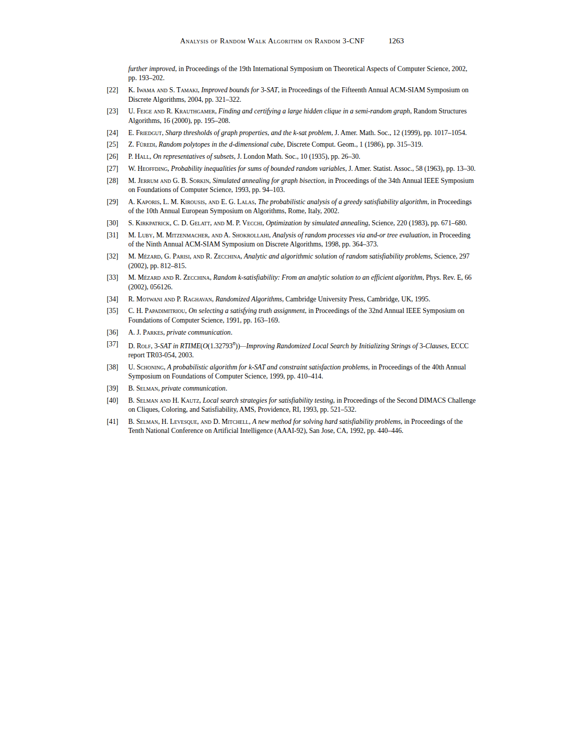Analysis of Random Walk Algorithm on Random 3-CNF 1263
further improved, in Proceedings of the 19th International Symposium on Theoretical Aspects of Computer Science, 2002, pp. 193–202.
[22] K. Iwama and S. Tamaki, Improved bounds for 3-SAT, in Proceedings of the Fifteenth Annual ACM-SIAM Symposium on Discrete Algorithms, 2004, pp. 321–322.
[23] U. Feige and R. Krauthgamer, Finding and certifying a large hidden clique in a semi-random graph, Random Structures Algorithms, 16 (2000), pp. 195–208.
[24] E. Friedgut, Sharp thresholds of graph properties, and the k-sat problem, J. Amer. Math. Soc., 12 (1999), pp. 1017–1054.
[25] Z. Füredi, Random polytopes in the d-dimensional cube, Discrete Comput. Geom., 1 (1986), pp. 315–319.
[26] P. Hall, On representatives of subsets, J. London Math. Soc., 10 (1935), pp. 26–30.
[27] W. Heoffding, Probability inequalities for sums of bounded random variables, J. Amer. Statist. Assoc., 58 (1963), pp. 13–30.
[28] M. Jerrum and G. B. Sorkin, Simulated annealing for graph bisection, in Proceedings of the 34th Annual IEEE Symposium on Foundations of Computer Science, 1993, pp. 94–103.
[29] A. Kaporis, L. M. Kirousis, and E. G. Lalas, The probabilistic analysis of a greedy satisfiability algorithm, in Proceedings of the 10th Annual European Symposium on Algorithms, Rome, Italy, 2002.
[30] S. Kirkpatrick, C. D. Gelatt, and M. P. Vecchi, Optimization by simulated annealing, Science, 220 (1983), pp. 671–680.
[31] M. Luby, M. Mitzenmacher, and A. Shokrollahi, Analysis of random processes via and-or tree evaluation, in Proceeding of the Ninth Annual ACM-SIAM Symposium on Discrete Algorithms, 1998, pp. 364–373.
[32] M. Mézard, G. Parisi, and R. Zecchina, Analytic and algorithmic solution of random satisfiability problems, Science, 297 (2002), pp. 812–815.
[33] M. Mézard and R. Zecchina, Random k-satisfiability: From an analytic solution to an efficient algorithm, Phys. Rev. E, 66 (2002), 056126.
[34] R. Motwani and P. Raghavan, Randomized Algorithms, Cambridge University Press, Cambridge, UK, 1995.
[35] C. H. Papadimitriou, On selecting a satisfying truth assignment, in Proceedings of the 32nd Annual IEEE Symposium on Foundations of Computer Science, 1991, pp. 163–169.
[36] A. J. Parkes, private communication.
[37] D. Rolf, 3-SAT in RTIME(O(1.32793n))—Improving Randomized Local Search by Initializing Strings of 3-Clauses, ECCC report TR03-054, 2003.
[38] U. Schoning, A probabilistic algorithm for k-SAT and constraint satisfaction problems, in Proceedings of the 40th Annual Symposium on Foundations of Computer Science, 1999, pp. 410–414.
[39] B. Selman, private communication.
[40] B. Selman and H. Kautz, Local search strategies for satisfiability testing, in Proceedings of the Second DIMACS Challenge on Cliques, Coloring, and Satisfiability, AMS, Providence, RI, 1993, pp. 521–532.
[41] B. Selman, H. Levesque, and D. Mitchell, A new method for solving hard satisfiability problems, in Proceedings of the Tenth National Conference on Artificial Intelligence (AAAI-92), San Jose, CA, 1992, pp. 440–446.